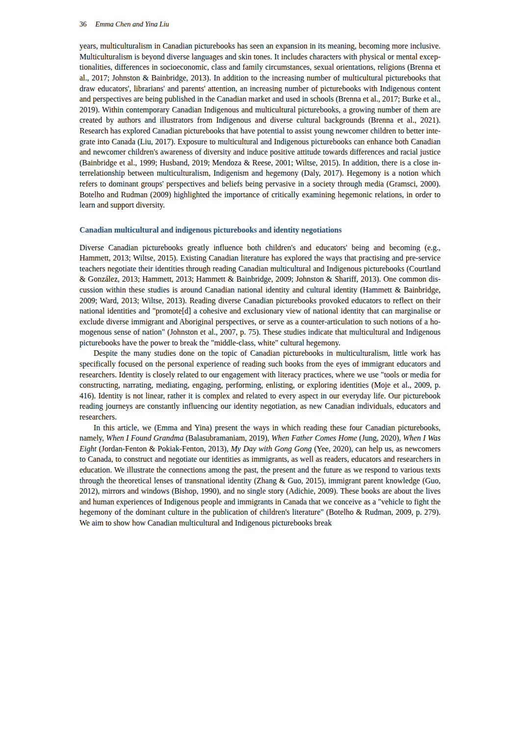36 Emma Chen and Yina Liu
years, multiculturalism in Canadian picturebooks has seen an expansion in its meaning, becoming more inclusive. Multiculturalism is beyond diverse languages and skin tones. It includes characters with physical or mental exceptionalities, differences in socioeconomic, class and family circumstances, sexual orientations, religions (Brenna et al., 2017; Johnston & Bainbridge, 2013). In addition to the increasing number of multicultural picturebooks that draw educators', librarians' and parents' attention, an increasing number of picturebooks with Indigenous content and perspectives are being published in the Canadian market and used in schools (Brenna et al., 2017; Burke et al., 2019). Within contemporary Canadian Indigenous and multicultural picturebooks, a growing number of them are created by authors and illustrators from Indigenous and diverse cultural backgrounds (Brenna et al., 2021). Research has explored Canadian picturebooks that have potential to assist young newcomer children to better integrate into Canada (Liu, 2017). Exposure to multicultural and Indigenous picturebooks can enhance both Canadian and newcomer children's awareness of diversity and induce positive attitude towards differences and racial justice (Bainbridge et al., 1999; Husband, 2019; Mendoza & Reese, 2001; Wiltse, 2015). In addition, there is a close interrelationship between multiculturalism, Indigenism and hegemony (Daly, 2017). Hegemony is a notion which refers to dominant groups' perspectives and beliefs being pervasive in a society through media (Gramsci, 2000). Botelho and Rudman (2009) highlighted the importance of critically examining hegemonic relations, in order to learn and support diversity.
Canadian multicultural and indigenous picturebooks and identity negotiations
Diverse Canadian picturebooks greatly influence both children's and educators' being and becoming (e.g., Hammett, 2013; Wiltse, 2015). Existing Canadian literature has explored the ways that practising and pre-service teachers negotiate their identities through reading Canadian multicultural and Indigenous picturebooks (Courtland & González, 2013; Hammett, 2013; Hammett & Bainbridge, 2009; Johnston & Shariff, 2013). One common discussion within these studies is around Canadian national identity and cultural identity (Hammett & Bainbridge, 2009; Ward, 2013; Wiltse, 2013). Reading diverse Canadian picturebooks provoked educators to reflect on their national identities and "promote[d] a cohesive and exclusionary view of national identity that can marginalise or exclude diverse immigrant and Aboriginal perspectives, or serve as a counter-articulation to such notions of a homogenous sense of nation" (Johnston et al., 2007, p. 75). These studies indicate that multicultural and Indigenous picturebooks have the power to break the "middle-class, white" cultural hegemony.
Despite the many studies done on the topic of Canadian picturebooks in multiculturalism, little work has specifically focused on the personal experience of reading such books from the eyes of immigrant educators and researchers. Identity is closely related to our engagement with literacy practices, where we use "tools or media for constructing, narrating, mediating, engaging, performing, enlisting, or exploring identities (Moje et al., 2009, p. 416). Identity is not linear, rather it is complex and related to every aspect in our everyday life. Our picturebook reading journeys are constantly influencing our identity negotiation, as new Canadian individuals, educators and researchers.
In this article, we (Emma and Yina) present the ways in which reading these four Canadian picturebooks, namely, When I Found Grandma (Balasubramaniam, 2019), When Father Comes Home (Jung, 2020), When I Was Eight (Jordan-Fenton & Pokiak-Fenton, 2013), My Day with Gong Gong (Yee, 2020), can help us, as newcomers to Canada, to construct and negotiate our identities as immigrants, as well as readers, educators and researchers in education. We illustrate the connections among the past, the present and the future as we respond to various texts through the theoretical lenses of transnational identity (Zhang & Guo, 2015), immigrant parent knowledge (Guo, 2012), mirrors and windows (Bishop, 1990), and no single story (Adichie, 2009). These books are about the lives and human experiences of Indigenous people and immigrants in Canada that we conceive as a "vehicle to fight the hegemony of the dominant culture in the publication of children's literature" (Botelho & Rudman, 2009, p. 279). We aim to show how Canadian multicultural and Indigenous picturebooks break